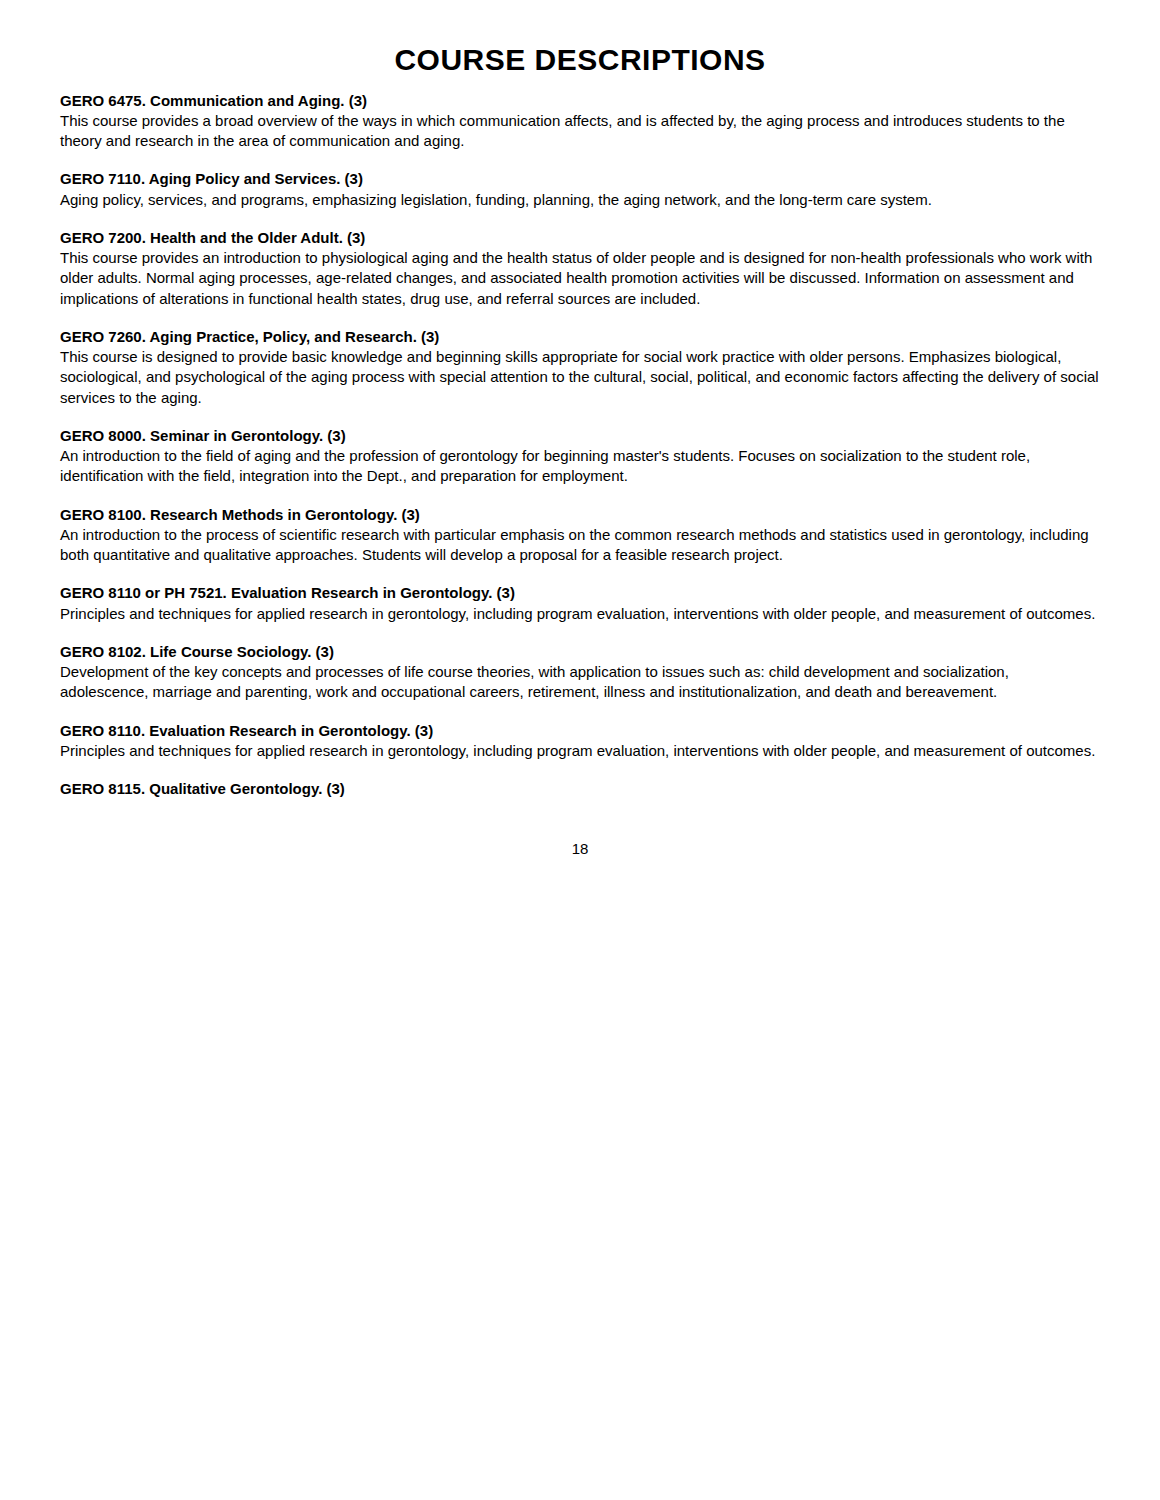COURSE DESCRIPTIONS
GERO 6475. Communication and Aging. (3)
This course provides a broad overview of the ways in which communication affects, and is affected by, the aging process and introduces students to the theory and research in the area of communication and aging.
GERO 7110. Aging Policy and Services. (3)
Aging policy, services, and programs, emphasizing legislation, funding, planning, the aging network, and the long-term care system.
GERO 7200. Health and the Older Adult. (3)
This course provides an introduction to physiological aging and the health status of older people and is designed for non-health professionals who work with older adults. Normal aging processes, age-related changes, and associated health promotion activities will be discussed. Information on assessment and implications of alterations in functional health states, drug use, and referral sources are included.
GERO 7260. Aging Practice, Policy, and Research. (3)
This course is designed to provide basic knowledge and beginning skills appropriate for social work practice with older persons. Emphasizes biological, sociological, and psychological of the aging process with special attention to the cultural, social, political, and economic factors affecting the delivery of social services to the aging.
GERO 8000. Seminar in Gerontology. (3)
An introduction to the field of aging and the profession of gerontology for beginning master's students. Focuses on socialization to the student role, identification with the field, integration into the Dept., and preparation for employment.
GERO 8100. Research Methods in Gerontology. (3)
An introduction to the process of scientific research with particular emphasis on the common research methods and statistics used in gerontology, including both quantitative and qualitative approaches. Students will develop a proposal for a feasible research project.
GERO 8110 or PH 7521. Evaluation Research in Gerontology. (3)
Principles and techniques for applied research in gerontology, including program evaluation, interventions with older people, and measurement of outcomes.
GERO 8102. Life Course Sociology. (3)
Development of the key concepts and processes of life course theories, with application to issues such as: child development and socialization, adolescence, marriage and parenting, work and occupational careers, retirement, illness and institutionalization, and death and bereavement.
GERO 8110. Evaluation Research in Gerontology. (3)
Principles and techniques for applied research in gerontology, including program evaluation, interventions with older people, and measurement of outcomes.
GERO 8115. Qualitative Gerontology. (3)
18